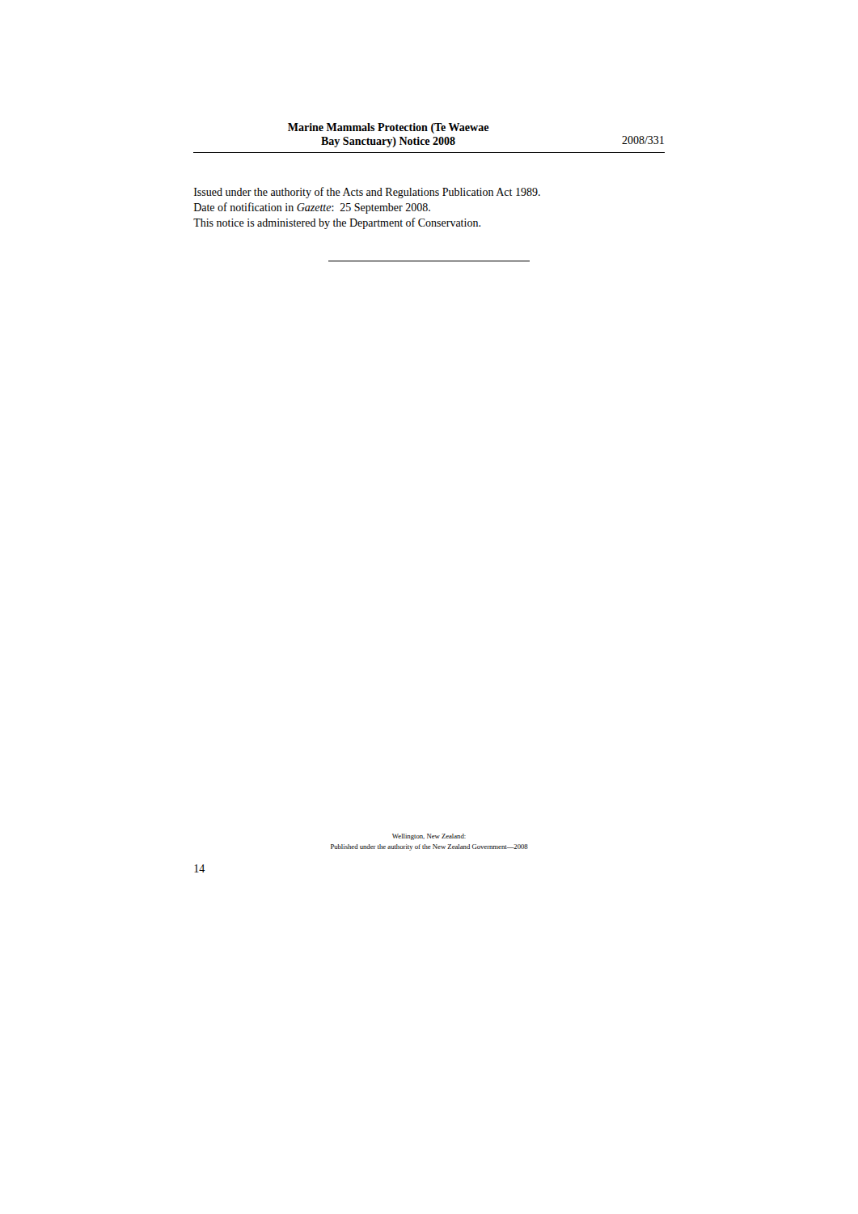Marine Mammals Protection (Te Waewae
Bay Sanctuary) Notice 2008
2008/331
Issued under the authority of the Acts and Regulations Publication Act 1989.
Date of notification in Gazette: 25 September 2008.
This notice is administered by the Department of Conservation.
Wellington, New Zealand:
Published under the authority of the New Zealand Government—2008
14